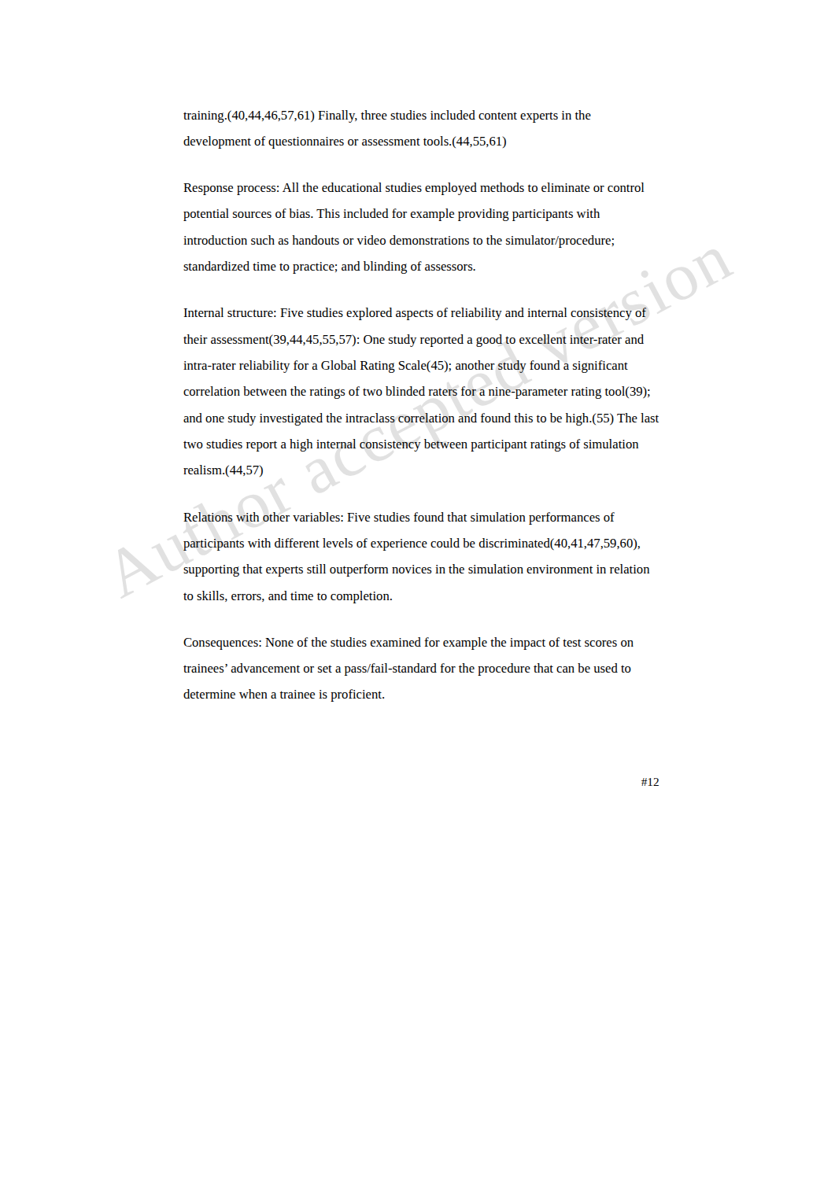Author accepted version
training.(40,44,46,57,61) Finally, three studies included content experts in the development of questionnaires or assessment tools.(44,55,61)
Response process: All the educational studies employed methods to eliminate or control potential sources of bias. This included for example providing participants with introduction such as handouts or video demonstrations to the simulator/procedure; standardized time to practice; and blinding of assessors.
Internal structure: Five studies explored aspects of reliability and internal consistency of their assessment(39,44,45,55,57): One study reported a good to excellent inter-rater and intra-rater reliability for a Global Rating Scale(45); another study found a significant correlation between the ratings of two blinded raters for a nine-parameter rating tool(39); and one study investigated the intraclass correlation and found this to be high.(55) The last two studies report a high internal consistency between participant ratings of simulation realism.(44,57)
Relations with other variables: Five studies found that simulation performances of participants with different levels of experience could be discriminated(40,41,47,59,60), supporting that experts still outperform novices in the simulation environment in relation to skills, errors, and time to completion.
Consequences: None of the studies examined for example the impact of test scores on trainees’ advancement or set a pass/fail-standard for the procedure that can be used to determine when a trainee is proficient.
#12